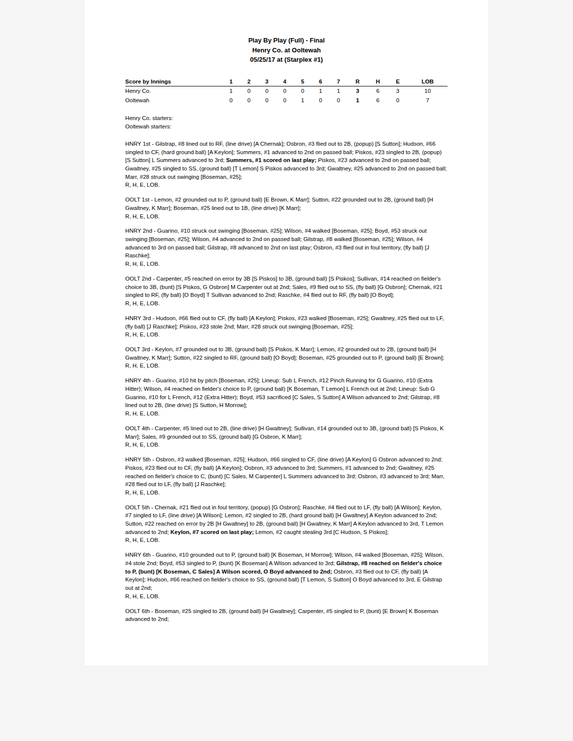Play By Play (Full) - Final Henry Co. at Ooltewah 05/25/17 at (Starplex #1)
| Score by Innings | 1 | 2 | 3 | 4 | 5 | 6 | 7 | R | H | E | LOB |
| --- | --- | --- | --- | --- | --- | --- | --- | --- | --- | --- | --- |
| Henry Co. | 1 | 0 | 0 | 0 | 0 | 1 | 1 | 3 | 6 | 3 | 10 |
| Ooltewah | 0 | 0 | 0 | 0 | 1 | 0 | 0 | 1 | 6 | 0 | 7 |
Henry Co. starters:
Ooltewah starters:
HNRY 1st - Gilstrap, #8 lined out to RF, (line drive) [A Chernak]; Osbron, #3 flied out to 2B, (popup) [S Sutton]; Hudson, #66 singled to CF, (hard ground ball) [A Keylon]; Summers, #1 advanced to 2nd on passed ball; Piskos, #23 singled to 2B, (popup) [S Sutton] L Summers advanced to 3rd; Summers, #1 scored on last play; Piskos, #23 advanced to 2nd on passed ball; Gwaltney, #25 singled to SS, (ground ball) [T Lemon] S Piskos advanced to 3rd; Gwaltney, #25 advanced to 2nd on passed ball; Marr, #28 struck out swinging [Boseman, #25];
R, H, E, LOB.
OOLT 1st - Lemon, #2 grounded out to P, (ground ball) [E Brown, K Marr]; Sutton, #22 grounded out to 2B, (ground ball) [H Gwaltney, K Marr]; Boseman, #25 lined out to 1B, (line drive) [K Marr];
R, H, E, LOB.
HNRY 2nd - Guarino, #10 struck out swinging [Boseman, #25]; Wilson, #4 walked [Boseman, #25]; Boyd, #53 struck out swinging [Boseman, #25]; Wilson, #4 advanced to 2nd on passed ball; Gilstrap, #8 walked [Boseman, #25]; Wilson, #4 advanced to 3rd on passed ball; Gilstrap, #8 advanced to 2nd on last play; Osbron, #3 flied out in foul territory, (fly ball) [J Raschke];
R, H, E, LOB.
OOLT 2nd - Carpenter, #5 reached on error by 3B [S Piskos] to 3B, (ground ball) [S Piskos]; Sullivan, #14 reached on fielder's choice to 3B, (bunt) [S Piskos, G Osbron] M Carpenter out at 2nd; Sales, #9 flied out to SS, (fly ball) [G Osbron]; Chernak, #21 singled to RF, (fly ball) [O Boyd] T Sullivan advanced to 2nd; Raschke, #4 flied out to RF, (fly ball) [O Boyd];
R, H, E, LOB.
HNRY 3rd - Hudson, #66 flied out to CF, (fly ball) [A Keylon]; Piskos, #23 walked [Boseman, #25]; Gwaltney, #25 flied out to LF, (fly ball) [J Raschke]; Piskos, #23 stole 2nd; Marr, #28 struck out swinging [Boseman, #25];
R, H, E, LOB.
OOLT 3rd - Keylon, #7 grounded out to 3B, (ground ball) [S Piskos, K Marr]; Lemon, #2 grounded out to 2B, (ground ball) [H Gwaltney, K Marr]; Sutton, #22 singled to RF, (ground ball) [O Boyd]; Boseman, #25 grounded out to P, (ground ball) [E Brown];
R, H, E, LOB.
HNRY 4th - Guarino, #10 hit by pitch [Boseman, #25]; Lineup: Sub L French, #12 Pinch Running for G Guarino, #10 (Extra Hitter); Wilson, #4 reached on fielder's choice to P, (ground ball) [K Boseman, T Lemon] L French out at 2nd; Lineup: Sub G Guarino, #10 for L French, #12 (Extra Hitter); Boyd, #53 sacrificed [C Sales, S Sutton] A Wilson advanced to 2nd; Gilstrap, #8 lined out to 2B, (line drive) [S Sutton, H Morrow];
R, H, E, LOB.
OOLT 4th - Carpenter, #5 lined out to 2B, (line drive) [H Gwaltney]; Sullivan, #14 grounded out to 3B, (ground ball) [S Piskos, K Marr]; Sales, #9 grounded out to SS, (ground ball) [G Osbron, K Marr];
R, H, E, LOB.
HNRY 5th - Osbron, #3 walked [Boseman, #25]; Hudson, #66 singled to CF, (line drive) [A Keylon] G Osbron advanced to 2nd; Piskos, #23 flied out to CF, (fly ball) [A Keylon]; Osbron, #3 advanced to 3rd; Summers, #1 advanced to 2nd; Gwaltney, #25 reached on fielder's choice to C, (bunt) [C Sales, M Carpenter] L Summers advanced to 3rd; Osbron, #3 advanced to 3rd; Marr, #28 flied out to LF, (fly ball) [J Raschke];
R, H, E, LOB.
OOLT 5th - Chernak, #21 flied out in foul territory, (popup) [G Osbron]; Raschke, #4 flied out to LF, (fly ball) [A Wilson]; Keylon, #7 singled to LF, (line drive) [A Wilson]; Lemon, #2 singled to 2B, (hard ground ball) [H Gwaltney] A Keylon advanced to 2nd; Sutton, #22 reached on error by 2B [H Gwaltney] to 2B, (ground ball) [H Gwaltney, K Marr] A Keylon advanced to 3rd, T Lemon advanced to 2nd; Keylon, #7 scored on last play; Lemon, #2 caught stealing 3rd [C Hudson, S Piskos];
R, H, E, LOB.
HNRY 6th - Guarino, #10 grounded out to P, (ground ball) [K Boseman, H Morrow]; Wilson, #4 walked [Boseman, #25]; Wilson, #4 stole 2nd; Boyd, #53 singled to P, (bunt) [K Boseman] A Wilson advanced to 3rd; Gilstrap, #8 reached on fielder's choice to P, (bunt) [K Boseman, C Sales] A Wilson scored, O Boyd advanced to 2nd; Osbron, #3 flied out to CF, (fly ball) [A Keylon]; Hudson, #66 reached on fielder's choice to SS, (ground ball) [T Lemon, S Sutton] O Boyd advanced to 3rd, E Gilstrap out at 2nd;
R, H, E, LOB.
OOLT 6th - Boseman, #25 singled to 2B, (ground ball) [H Gwaltney]; Carpenter, #5 singled to P, (bunt) [E Brown] K Boseman advanced to 2nd;